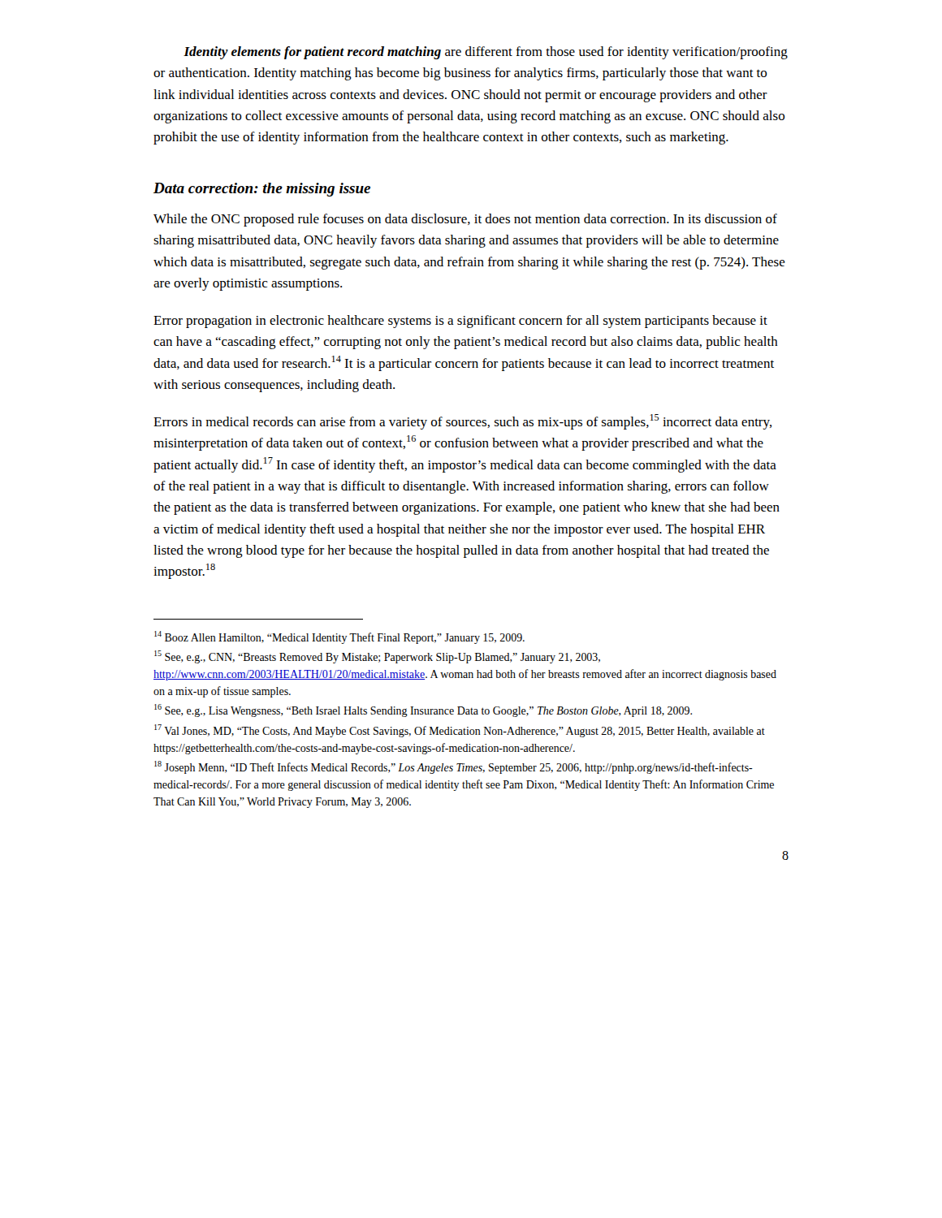Identity elements for patient record matching are different from those used for identity verification/proofing or authentication. Identity matching has become big business for analytics firms, particularly those that want to link individual identities across contexts and devices. ONC should not permit or encourage providers and other organizations to collect excessive amounts of personal data, using record matching as an excuse. ONC should also prohibit the use of identity information from the healthcare context in other contexts, such as marketing.
Data correction: the missing issue
While the ONC proposed rule focuses on data disclosure, it does not mention data correction. In its discussion of sharing misattributed data, ONC heavily favors data sharing and assumes that providers will be able to determine which data is misattributed, segregate such data, and refrain from sharing it while sharing the rest (p. 7524). These are overly optimistic assumptions.
Error propagation in electronic healthcare systems is a significant concern for all system participants because it can have a “cascading effect,” corrupting not only the patient’s medical record but also claims data, public health data, and data used for research.14 It is a particular concern for patients because it can lead to incorrect treatment with serious consequences, including death.
Errors in medical records can arise from a variety of sources, such as mix-ups of samples,15 incorrect data entry, misinterpretation of data taken out of context,16 or confusion between what a provider prescribed and what the patient actually did.17 In case of identity theft, an impostor’s medical data can become commingled with the data of the real patient in a way that is difficult to disentangle. With increased information sharing, errors can follow the patient as the data is transferred between organizations. For example, one patient who knew that she had been a victim of medical identity theft used a hospital that neither she nor the impostor ever used. The hospital EHR listed the wrong blood type for her because the hospital pulled in data from another hospital that had treated the impostor.18
14 Booz Allen Hamilton, “Medical Identity Theft Final Report,” January 15, 2009.
15 See, e.g., CNN, “Breasts Removed By Mistake; Paperwork Slip-Up Blamed,” January 21, 2003, http://www.cnn.com/2003/HEALTH/01/20/medical.mistake. A woman had both of her breasts removed after an incorrect diagnosis based on a mix-up of tissue samples.
16 See, e.g., Lisa Wengsness, “Beth Israel Halts Sending Insurance Data to Google,” The Boston Globe, April 18, 2009.
17 Val Jones, MD, “The Costs, And Maybe Cost Savings, Of Medication Non-Adherence,” August 28, 2015, Better Health, available at https://getbetterhealth.com/the-costs-and-maybe-cost-savings-of-medication-non-adherence/.
18 Joseph Menn, “ID Theft Infects Medical Records,” Los Angeles Times, September 25, 2006, http://pnhp.org/news/id-theft-infects-medical-records/. For a more general discussion of medical identity theft see Pam Dixon, “Medical Identity Theft: An Information Crime That Can Kill You,” World Privacy Forum, May 3, 2006.
8